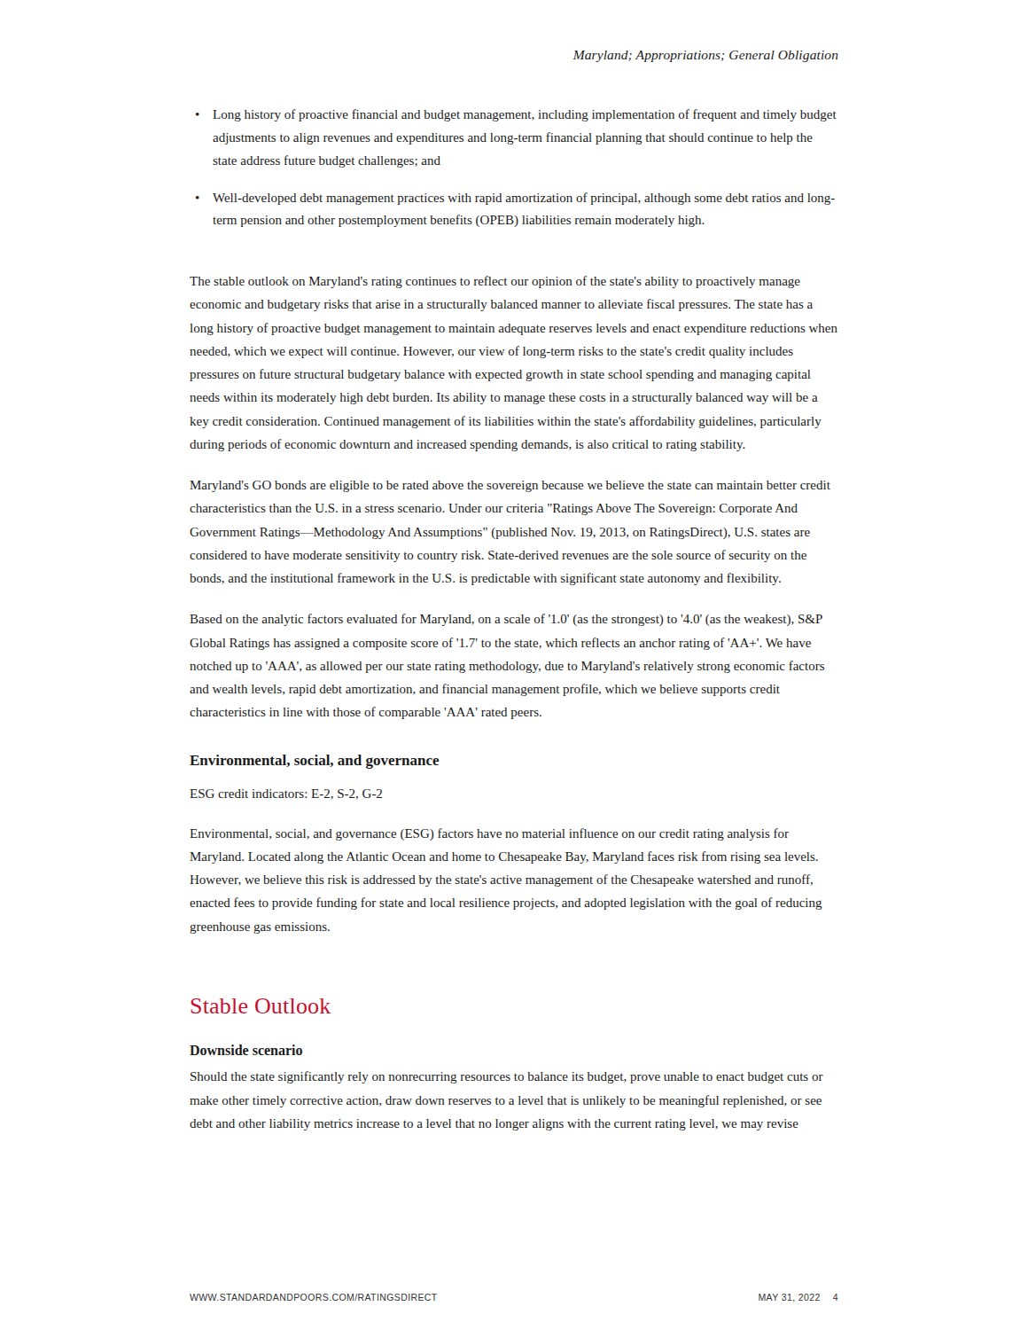Maryland; Appropriations; General Obligation
Long history of proactive financial and budget management, including implementation of frequent and timely budget adjustments to align revenues and expenditures and long-term financial planning that should continue to help the state address future budget challenges; and
Well-developed debt management practices with rapid amortization of principal, although some debt ratios and long-term pension and other postemployment benefits (OPEB) liabilities remain moderately high.
The stable outlook on Maryland's rating continues to reflect our opinion of the state's ability to proactively manage economic and budgetary risks that arise in a structurally balanced manner to alleviate fiscal pressures. The state has a long history of proactive budget management to maintain adequate reserves levels and enact expenditure reductions when needed, which we expect will continue. However, our view of long-term risks to the state's credit quality includes pressures on future structural budgetary balance with expected growth in state school spending and managing capital needs within its moderately high debt burden. Its ability to manage these costs in a structurally balanced way will be a key credit consideration. Continued management of its liabilities within the state's affordability guidelines, particularly during periods of economic downturn and increased spending demands, is also critical to rating stability.
Maryland's GO bonds are eligible to be rated above the sovereign because we believe the state can maintain better credit characteristics than the U.S. in a stress scenario. Under our criteria "Ratings Above The Sovereign: Corporate And Government Ratings—Methodology And Assumptions" (published Nov. 19, 2013, on RatingsDirect), U.S. states are considered to have moderate sensitivity to country risk. State-derived revenues are the sole source of security on the bonds, and the institutional framework in the U.S. is predictable with significant state autonomy and flexibility.
Based on the analytic factors evaluated for Maryland, on a scale of '1.0' (as the strongest) to '4.0' (as the weakest), S&P Global Ratings has assigned a composite score of '1.7' to the state, which reflects an anchor rating of 'AA+'. We have notched up to 'AAA', as allowed per our state rating methodology, due to Maryland's relatively strong economic factors and wealth levels, rapid debt amortization, and financial management profile, which we believe supports credit characteristics in line with those of comparable 'AAA' rated peers.
Environmental, social, and governance
ESG credit indicators: E-2, S-2, G-2
Environmental, social, and governance (ESG) factors have no material influence on our credit rating analysis for Maryland. Located along the Atlantic Ocean and home to Chesapeake Bay, Maryland faces risk from rising sea levels. However, we believe this risk is addressed by the state's active management of the Chesapeake watershed and runoff, enacted fees to provide funding for state and local resilience projects, and adopted legislation with the goal of reducing greenhouse gas emissions.
Stable Outlook
Downside scenario
Should the state significantly rely on nonrecurring resources to balance its budget, prove unable to enact budget cuts or make other timely corrective action, draw down reserves to a level that is unlikely to be meaningful replenished, or see debt and other liability metrics increase to a level that no longer aligns with the current rating level, we may revise
www.standardandpoors.com/ratingsdirect
MAY 31, 20224